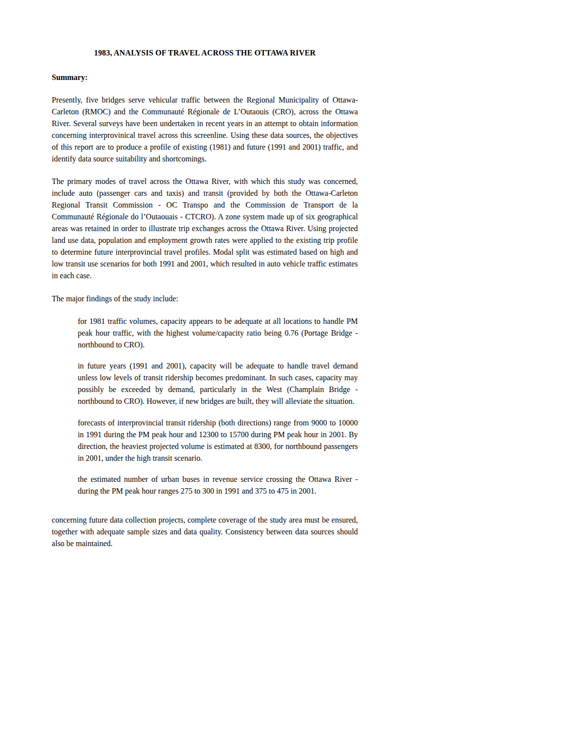1983, ANALYSIS OF TRAVEL ACROSS THE OTTAWA RIVER
Summary:
Presently, five bridges serve vehicular traffic between the Regional Municipality of Ottawa-Carleton (RMOC) and the Communauté Régionale de L’Outaouis (CRO), across the Ottawa River. Several surveys have been undertaken in recent years in an attempt to obtain information concerning interprovinical travel across this screenline. Using these data sources, the objectives of this report are to produce a profile of existing (1981) and future (1991 and 2001) traffic, and identify data source suitability and shortcomings.
The primary modes of travel across the Ottawa River, with which this study was concerned, include auto (passenger cars and taxis) and transit (provided by both the Ottawa-Carleton Regional Transit Commission - OC Transpo and the Commission de Transport de la Communauté Régionale do l’Outaouais - CTCRO). A zone system made up of six geographical areas was retained in order to illustrate trip exchanges across the Ottawa River. Using projected land use data, population and employment growth rates were applied to the existing trip profile to determine future interprovincial travel profiles. Modal split was estimated based on high and low transit use scenarios for both 1991 and 2001, which resulted in auto vehicle traffic estimates in each case.
The major findings of the study include:
for 1981 traffic volumes, capacity appears to be adequate at all locations to handle PM peak hour traffic, with the highest volume/capacity ratio being 0.76 (Portage Bridge - northbound to CRO).
in future years (1991 and 2001), capacity will be adequate to handle travel demand unless low levels of transit ridership becomes predominant. In such cases, capacity may possibly be exceeded by demand, particularly in the West (Champlain Bridge - northbound to CRO). However, if new bridges are built, they will alleviate the situation.
forecasts of interprovincial transit ridership (both directions) range from 9000 to 10000 in 1991 during the PM peak hour and 12300 to 15700 during PM peak hour in 2001. By direction, the heaviest projected volume is estimated at 8300, for northbound passengers in 2001, under the high transit scenario.
the estimated number of urban buses in revenue service crossing the Ottawa River - during the PM peak hour ranges 275 to 300 in 1991 and 375 to 475 in 2001.
concerning future data collection projects, complete coverage of the study area must be ensured, together with adequate sample sizes and data quality. Consistency between data sources should also be maintained.